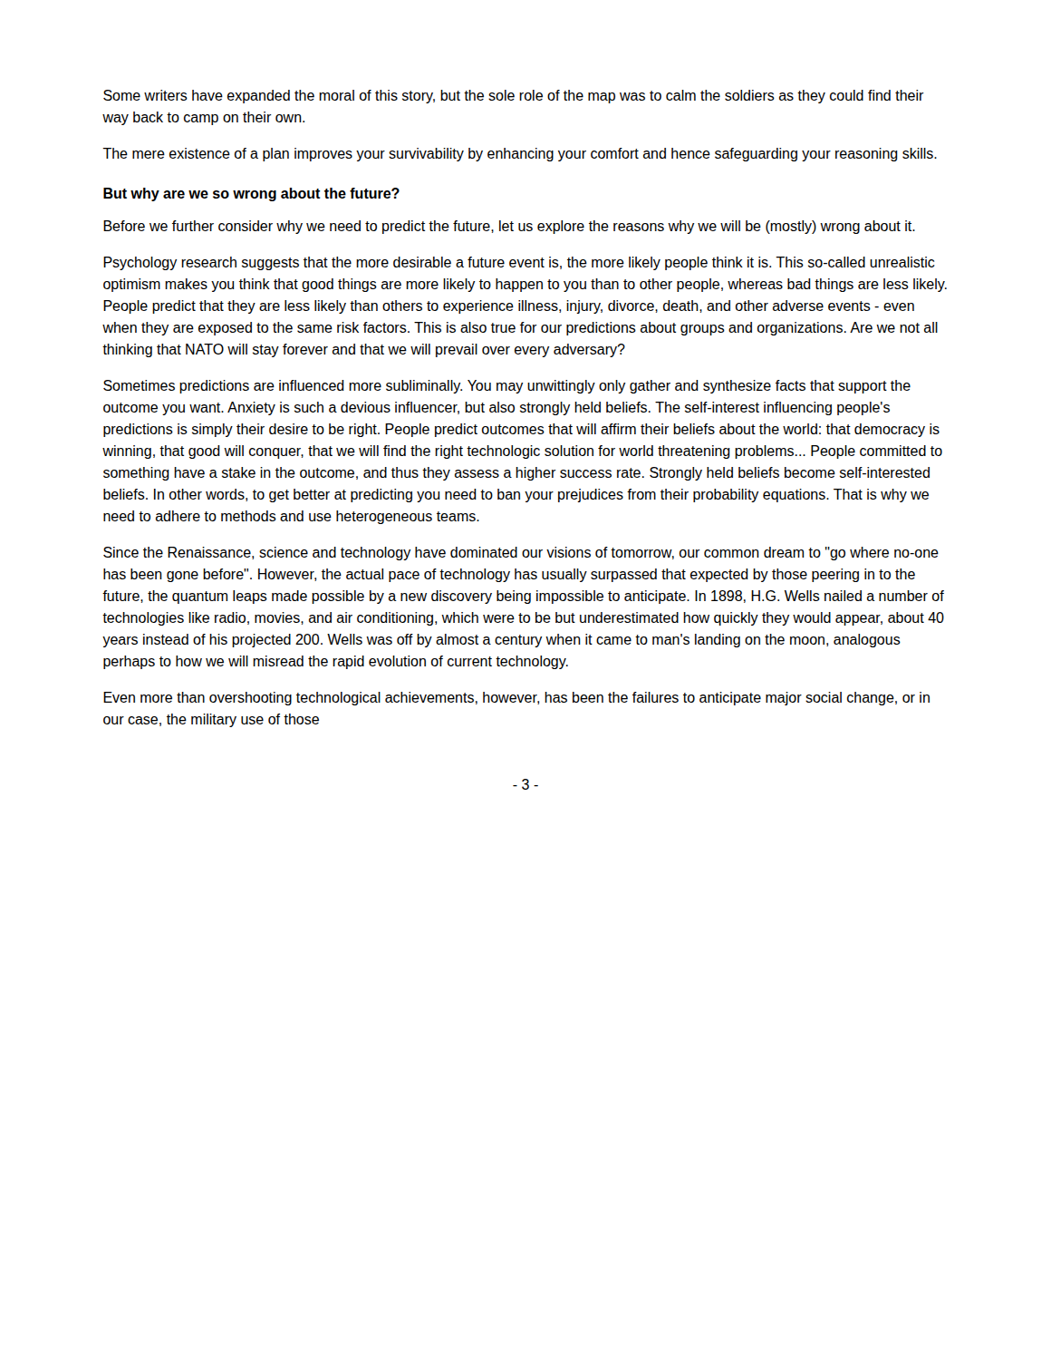Some writers have expanded the moral of this story, but the sole role of the map was to calm the soldiers as they could find their way back to camp on their own.
The mere existence of a plan improves your survivability by enhancing your comfort and hence safeguarding your reasoning skills.
But why are we so wrong about the future?
Before we further consider why we need to predict the future, let us explore the reasons why we will be (mostly) wrong about it.
Psychology research suggests that the more desirable a future event is, the more likely people think it is. This so-called unrealistic optimism makes you think that good things are more likely to happen to you than to other people, whereas bad things are less likely. People predict that they are less likely than others to experience illness, injury, divorce, death, and other adverse events - even when they are exposed to the same risk factors. This is also true for our predictions about groups and organizations. Are we not all thinking that NATO will stay forever and that we will prevail over every adversary?
Sometimes predictions are influenced more subliminally. You may unwittingly only gather and synthesize facts that support the outcome you want. Anxiety is such a devious influencer, but also strongly held beliefs. The self-interest influencing people's predictions is simply their desire to be right. People predict outcomes that will affirm their beliefs about the world: that democracy is winning, that good will conquer, that we will find the right technologic solution for world threatening problems... People committed to something have a stake in the outcome, and thus they assess a higher success rate. Strongly held beliefs become self-interested beliefs. In other words, to get better at predicting you need to ban your prejudices from their probability equations. That is why we need to adhere to methods and use heterogeneous teams.
Since the Renaissance, science and technology have dominated our visions of tomorrow, our common dream to "go where no-one has been gone before". However, the actual pace of technology has usually surpassed that expected by those peering in to the future, the quantum leaps made possible by a new discovery being impossible to anticipate. In 1898, H.G. Wells nailed a number of technologies like radio, movies, and air conditioning, which were to be but underestimated how quickly they would appear, about 40 years instead of his projected 200. Wells was off by almost a century when it came to man's landing on the moon, analogous perhaps to how we will misread the rapid evolution of current technology.
Even more than overshooting technological achievements, however, has been the failures to anticipate major social change, or in our case, the military use of those
- 3 -